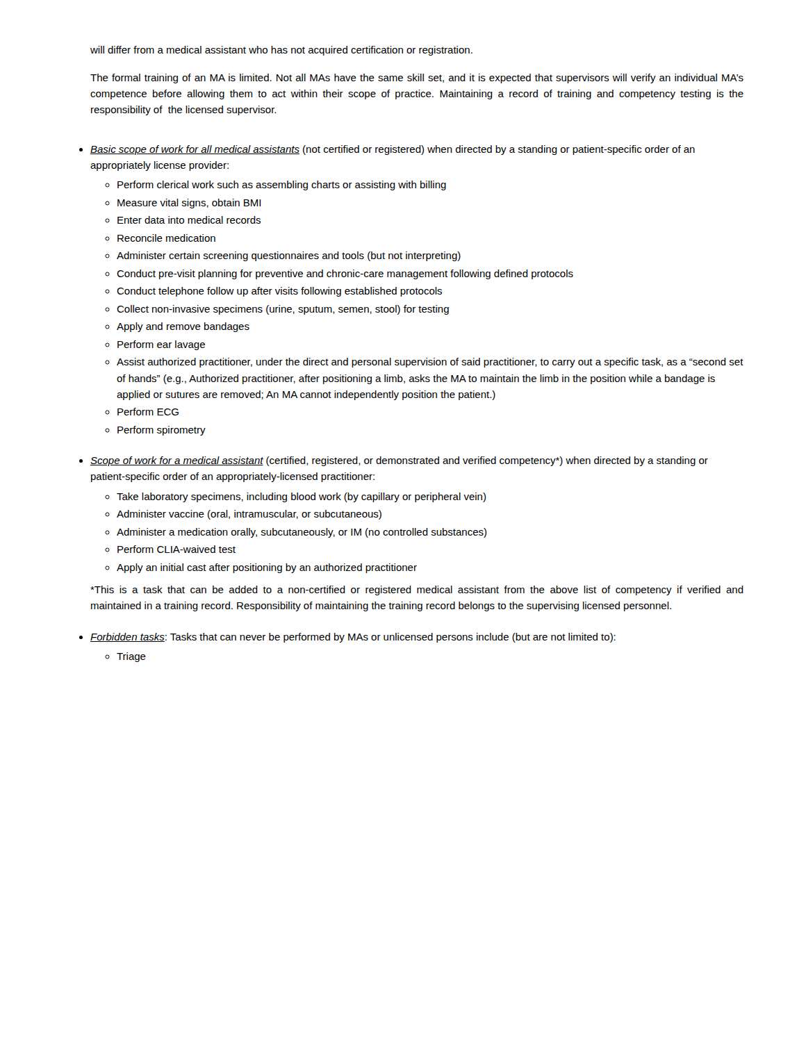will differ from a medical assistant who has not acquired certification or registration.
The formal training of an MA is limited. Not all MAs have the same skill set, and it is expected that supervisors will verify an individual MA’s competence before allowing them to act within their scope of practice. Maintaining a record of training and competency testing is the responsibility of the licensed supervisor.
Basic scope of work for all medical assistants (not certified or registered) when directed by a standing or patient-specific order of an appropriately license provider:
Perform clerical work such as assembling charts or assisting with billing
Measure vital signs, obtain BMI
Enter data into medical records
Reconcile medication
Administer certain screening questionnaires and tools (but not interpreting)
Conduct pre-visit planning for preventive and chronic-care management following defined protocols
Conduct telephone follow up after visits following established protocols
Collect non-invasive specimens (urine, sputum, semen, stool) for testing
Apply and remove bandages
Perform ear lavage
Assist authorized practitioner, under the direct and personal supervision of said practitioner, to carry out a specific task, as a “second set of hands” (e.g., Authorized practitioner, after positioning a limb, asks the MA to maintain the limb in the position while a bandage is applied or sutures are removed; An MA cannot independently position the patient.)
Perform ECG
Perform spirometry
Scope of work for a medical assistant (certified, registered, or demonstrated and verified competency*) when directed by a standing or patient-specific order of an appropriately-licensed practitioner:
Take laboratory specimens, including blood work (by capillary or peripheral vein)
Administer vaccine (oral, intramuscular, or subcutaneous)
Administer a medication orally, subcutaneously, or IM (no controlled substances)
Perform CLIA-waived test
Apply an initial cast after positioning by an authorized practitioner
*This is a task that can be added to a non-certified or registered medical assistant from the above list of competency if verified and maintained in a training record. Responsibility of maintaining the training record belongs to the supervising licensed personnel.
Forbidden tasks: Tasks that can never be performed by MAs or unlicensed persons include (but are not limited to):
Triage